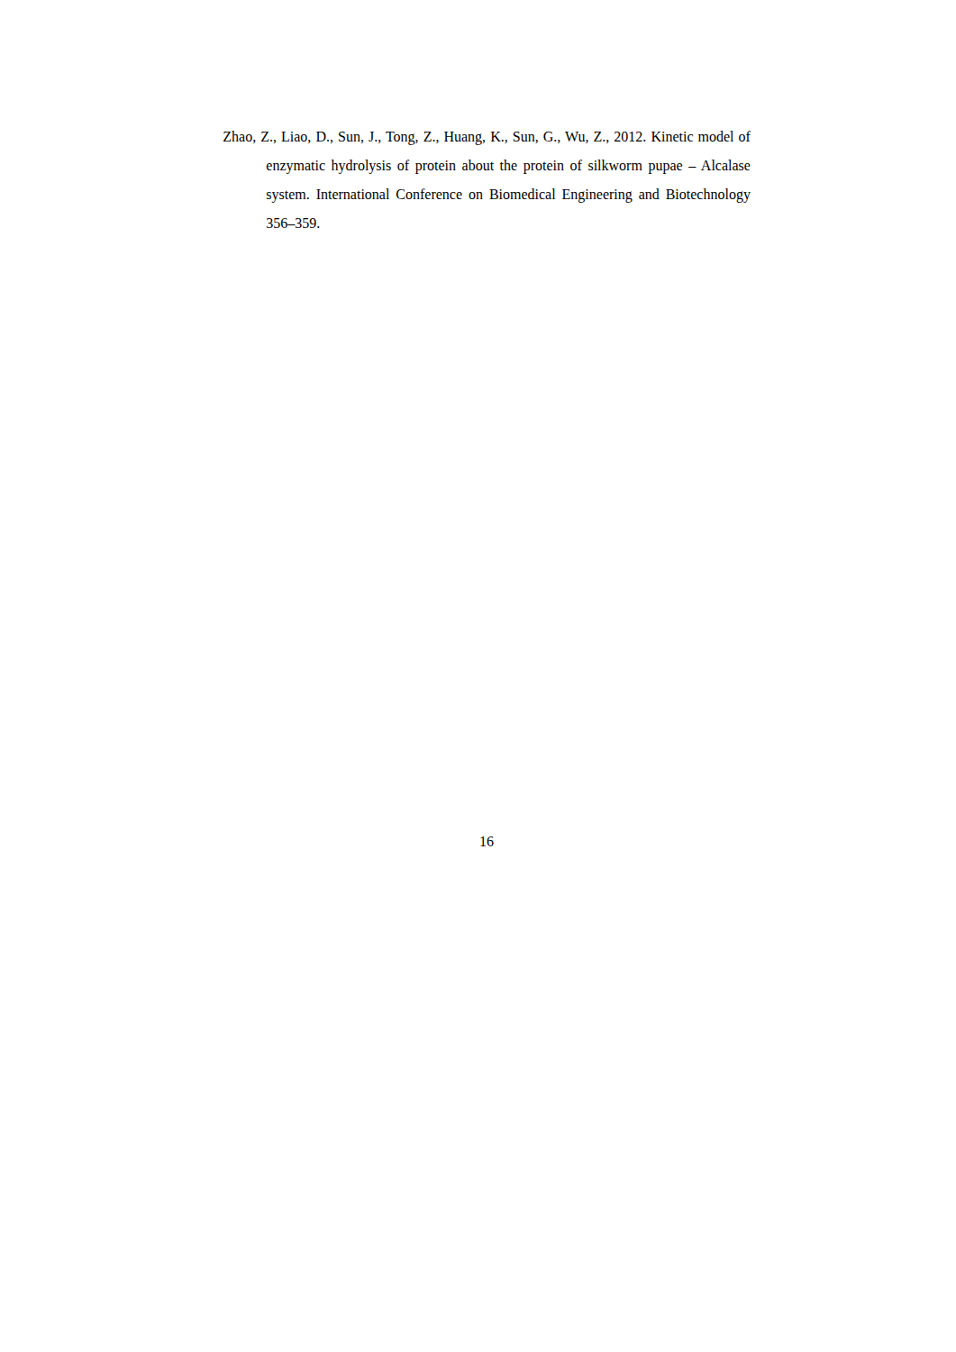Zhao, Z., Liao, D., Sun, J., Tong, Z., Huang, K., Sun, G., Wu, Z., 2012. Kinetic model of enzymatic hydrolysis of protein about the protein of silkworm pupae – Alcalase system. International Conference on Biomedical Engineering and Biotechnology 356–359.
16